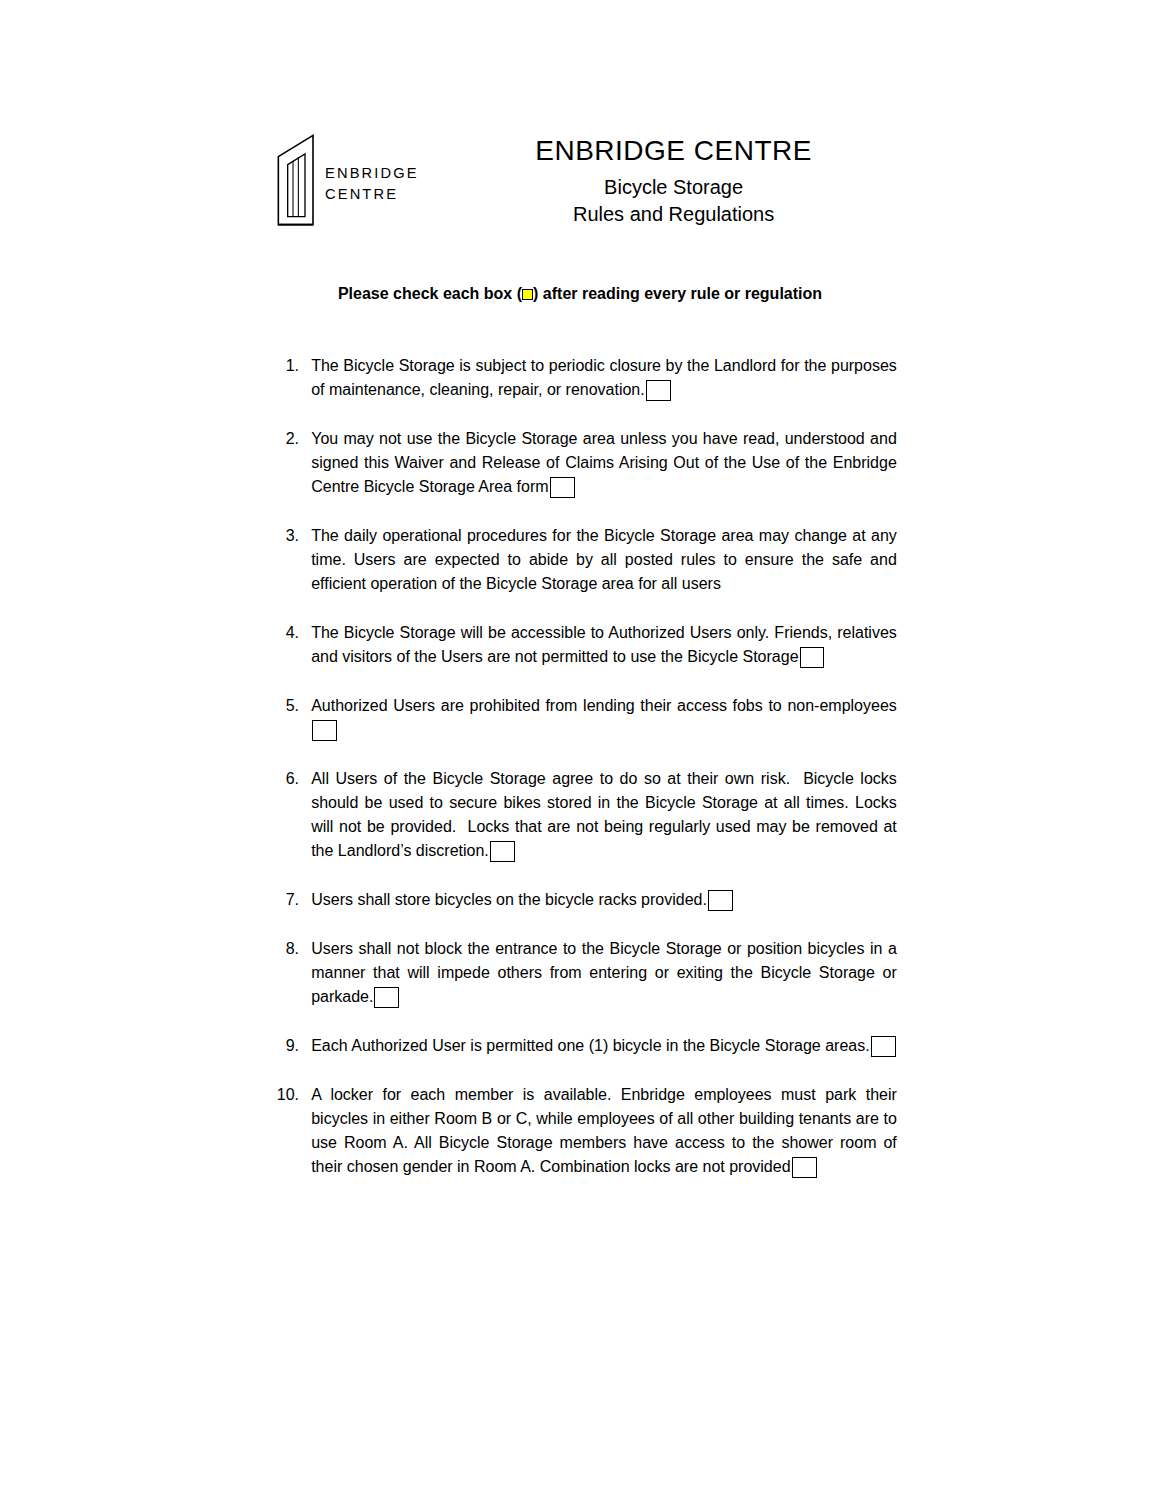ENBRIDGE CENTRE
ENBRIDGE CENTRE
Bicycle Storage
Rules and Regulations
Please check each box ( ) after reading every rule or regulation
The Bicycle Storage is subject to periodic closure by the Landlord for the purposes of maintenance, cleaning, repair, or renovation.
You may not use the Bicycle Storage area unless you have read, understood and signed this Waiver and Release of Claims Arising Out of the Use of the Enbridge Centre Bicycle Storage Area form
The daily operational procedures for the Bicycle Storage area may change at any time. Users are expected to abide by all posted rules to ensure the safe and efficient operation of the Bicycle Storage area for all users
The Bicycle Storage will be accessible to Authorized Users only. Friends, relatives and visitors of the Users are not permitted to use the Bicycle Storage
Authorized Users are prohibited from lending their access fobs to non-employees
All Users of the Bicycle Storage agree to do so at their own risk. Bicycle locks should be used to secure bikes stored in the Bicycle Storage at all times. Locks will not be provided. Locks that are not being regularly used may be removed at the Landlord’s discretion.
Users shall store bicycles on the bicycle racks provided.
Users shall not block the entrance to the Bicycle Storage or position bicycles in a manner that will impede others from entering or exiting the Bicycle Storage or parkade.
Each Authorized User is permitted one (1) bicycle in the Bicycle Storage areas.
A locker for each member is available. Enbridge employees must park their bicycles in either Room B or C, while employees of all other building tenants are to use Room A. All Bicycle Storage members have access to the shower room of their chosen gender in Room A. Combination locks are not provided